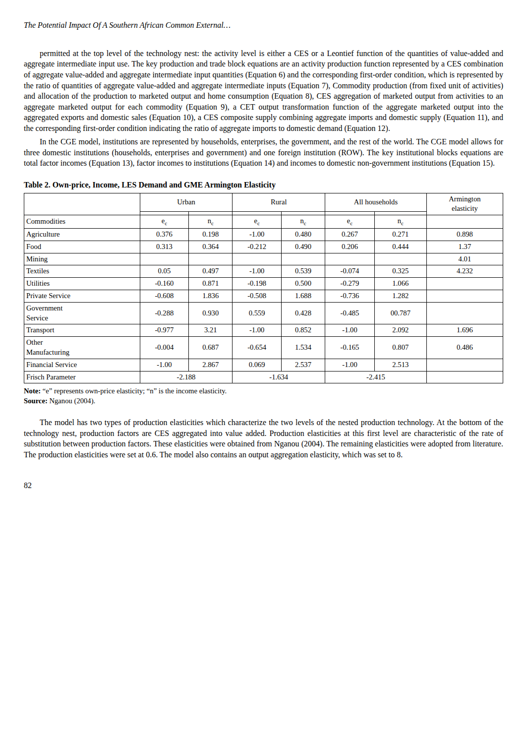The Potential Impact Of A Southern African Common External…
permitted at the top level of the technology nest: the activity level is either a CES or a Leontief function of the quantities of value-added and aggregate intermediate input use. The key production and trade block equations are an activity production function represented by a CES combination of aggregate value-added and aggregate intermediate input quantities (Equation 6) and the corresponding first-order condition, which is represented by the ratio of quantities of aggregate value-added and aggregate intermediate inputs (Equation 7), Commodity production (from fixed unit of activities) and allocation of the production to marketed output and home consumption (Equation 8), CES aggregation of marketed output from activities to an aggregate marketed output for each commodity (Equation 9), a CET output transformation function of the aggregate marketed output into the aggregated exports and domestic sales (Equation 10), a CES composite supply combining aggregate imports and domestic supply (Equation 11), and the corresponding first-order condition indicating the ratio of aggregate imports to domestic demand (Equation 12).
In the CGE model, institutions are represented by households, enterprises, the government, and the rest of the world. The CGE model allows for three domestic institutions (households, enterprises and government) and one foreign institution (ROW). The key institutional blocks equations are total factor incomes (Equation 13), factor incomes to institutions (Equation 14) and incomes to domestic non-government institutions (Equation 15).
Table 2. Own-price, Income, LES Demand and GME Armington Elasticity
| | Urban | Rural | All households | Armington elasticity |
| --- | --- | --- | --- | --- |
| Commodities | e c | n c | e c | n c | e c | n c | |
| Agriculture | 0.376 | 0.198 | -1.00 | 0.480 | 0.267 | 0.271 | 0.898 |
| Food | 0.313 | 0.364 | -0.212 | 0.490 | 0.206 | 0.444 | 1.37 |
| Mining | | | | | | | 4.01 |
| Textiles | 0.05 | 0.497 | -1.00 | 0.539 | -0.074 | 0.325 | 4.232 |
| Utilities | -0.160 | 0.871 | -0.198 | 0.500 | -0.279 | 1.066 | |
| Private Service | -0.608 | 1.836 | -0.508 | 1.688 | -0.736 | 1.282 | |
| Government Service | -0.288 | 0.930 | 0.559 | 0.428 | -0.485 | 00.787 | |
| Transport | -0.977 | 3.21 | -1.00 | 0.852 | -1.00 | 2.092 | 1.696 |
| Other Manufacturing | -0.004 | 0.687 | -0.654 | 1.534 | -0.165 | 0.807 | 0.486 |
| Financial Service | -1.00 | 2.867 | 0.069 | 2.537 | -1.00 | 2.513 | |
| Frisch Parameter | -2.188 | -1.634 | -2.415 | |
Note: “e” represents own-price elasticity; “n” is the income elasticity.
Source: Nganou (2004).
The model has two types of production elasticities which characterize the two levels of the nested production technology. At the bottom of the technology nest, production factors are CES aggregated into value added. Production elasticities at this first level are characteristic of the rate of substitution between production factors. These elasticities were obtained from Nganou (2004). The remaining elasticities were adopted from literature. The production elasticities were set at 0.6. The model also contains an output aggregation elasticity, which was set to 8.
82